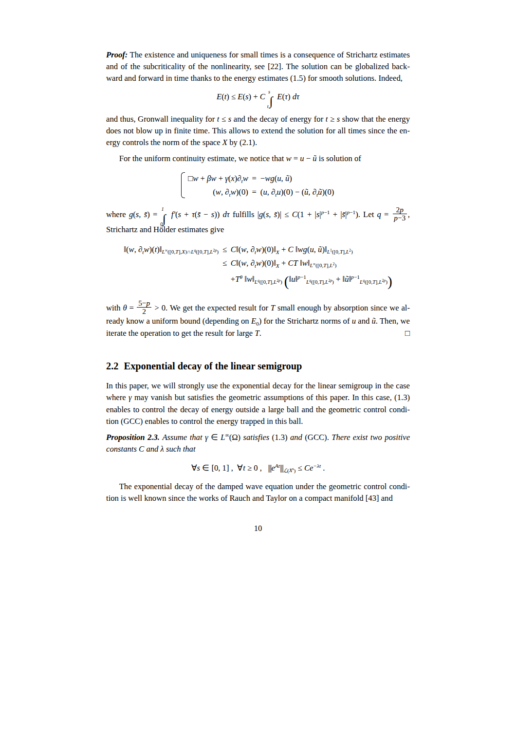Proof: The existence and uniqueness for small times is a consequence of Strichartz estimates and of the subcriticality of the nonlinearity, see [22]. The solution can be globalized backward and forward in time thanks to the energy estimates (1.5) for smooth solutions. Indeed,
E(t) ≤ E(s) + C ∫st E(τ) dτ
and thus, Gronwall inequality for t ≤ s and the decay of energy for t ≥ s show that the energy does not blow up in finite time. This allows to extend the solution for all times since the energy controls the norm of the space X by (2.1).
For the uniform continuity estimate, we notice that w = u − ũ is solution of
| □ w + βw + γ ( x ) ∂ t w | = | − wg ( u , ũ ) |
| ( w , ∂ t w )(0) | = | ( u , ∂ t u )(0) − ( ũ , ∂ t ũ )(0) |
where g(s, s̃) = ∫10 f′(s + τ(s̃ − s)) dτ fulfills |g(s, s̃)| ≤ C(1 + |s|p−1 + |s̃|p−1). Let q = 2p p−3, Strichartz and Hölder estimates give
| ‖( w , ∂ t w )( t )‖ L ∞ ([0, T ], X )∩ L q ([0, T ], L 2 p ) | ≤ | C ‖( w , ∂ t w )(0)‖ X + C ‖ wg ( u , ũ )‖ L 1 ([0, T ], L 2 ) |
| | ≤ | C ‖( w , ∂ t w )(0)‖ X + CT ‖ w ‖ L ∞ ([0, T ], L 2 ) |
| | | + T θ ‖ w ‖ L q ([0, T ], L 2 p ) ( ‖ u ‖ p −1 L q ([0, T ], L 2 p ) + ‖ ũ ‖ p −1 L q ([0, T ], L 2 p ) ) |
with θ = 5−p 2 > 0. We get the expected result for T small enough by absorption since we already know a uniform bound (depending on E0) for the Strichartz norms of u and ũ. Then, we iterate the operation to get the result for large T. □
2.2 Exponential decay of the linear semigroup
In this paper, we will strongly use the exponential decay for the linear semigroup in the case where γ may vanish but satisfies the geometric assumptions of this paper. In this case, (1.3) enables to control the decay of energy outside a large ball and the geometric control condition (GCC) enables to control the energy trapped in this ball.
Proposition 2.3. Assume that γ ∈ L∞(Ω) satisfies (1.3) and (GCC). There exist two positive constants C and λ such that
∀s ∈ [0, 1] , ∀t ≥ 0 , |||eAt|||ℒ(Xs) ≤ Ce−λt .
The exponential decay of the damped wave equation under the geometric control condition is well known since the works of Rauch and Taylor on a compact manifold [43] and
10